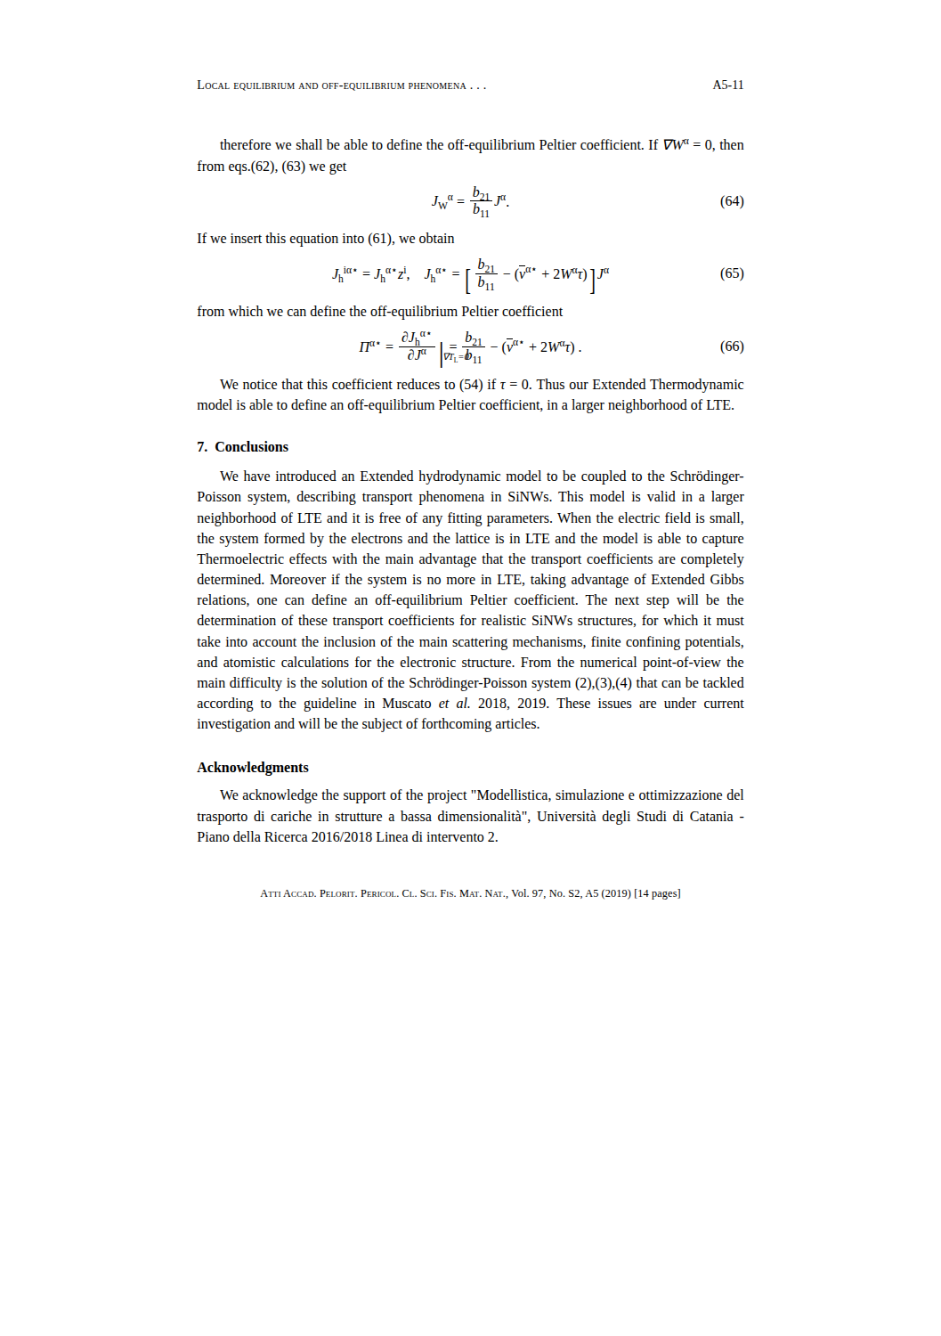Local equilibrium and off-equilibrium phenomena . . . A5-11
therefore we shall be able to define the off-equilibrium Peltier coefficient. If ∇Wα = 0, then from eqs.(62), (63) we get
JWα = b21 b11 Jα. (64)
If we insert this equation into (61), we obtain
Jhiα⋆ = Jhα⋆zi, Jhα⋆ = [b21 b11 − (vα⋆ + 2Wατ)] Jα (65)
from which we can define the off-equilibrium Peltier coefficient
Πα⋆ = ∂Jhα⋆∂Jα|∇TL=0 = b21 b11 − (vα⋆ + 2Wατ) . (66)
We notice that this coefficient reduces to (54) if τ = 0. Thus our Extended Thermodynamic model is able to define an off-equilibrium Peltier coefficient, in a larger neighborhood of LTE.
7. Conclusions
We have introduced an Extended hydrodynamic model to be coupled to the Schrödinger-Poisson system, describing transport phenomena in SiNWs. This model is valid in a larger neighborhood of LTE and it is free of any fitting parameters. When the electric field is small, the system formed by the electrons and the lattice is in LTE and the model is able to capture Thermoelectric effects with the main advantage that the transport coefficients are completely determined. Moreover if the system is no more in LTE, taking advantage of Extended Gibbs relations, one can define an off-equilibrium Peltier coefficient. The next step will be the determination of these transport coefficients for realistic SiNWs structures, for which it must take into account the inclusion of the main scattering mechanisms, finite confining potentials, and atomistic calculations for the electronic structure. From the numerical point-of-view the main difficulty is the solution of the Schrödinger-Poisson system (2),(3),(4) that can be tackled according to the guideline in Muscato et al. 2018, 2019. These issues are under current investigation and will be the subject of forthcoming articles.
Acknowledgments
We acknowledge the support of the project "Modellistica, simulazione e ottimizzazione del trasporto di cariche in strutture a bassa dimensionalità", Università degli Studi di Catania - Piano della Ricerca 2016/2018 Linea di intervento 2.
Atti Accad. Pelorit. Pericol. Cl. Sci. Fis. Mat. Nat., Vol. 97, No. S2, A5 (2019) [14 pages]